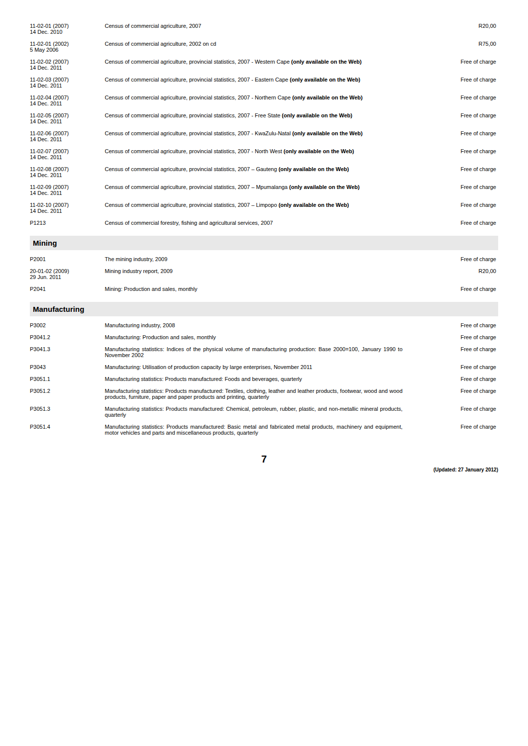| 11-02-01 (2007) 14 Dec. 2010 | Census of commercial agriculture, 2007 | R20,00 |
| 11-02-01 (2002) 5 May 2006 | Census of commercial agriculture, 2002 on cd | R75,00 |
| 11-02-02 (2007) 14 Dec. 2011 | Census of commercial agriculture, provincial statistics, 2007 - Western Cape (only available on the Web) | Free of charge |
| 11-02-03 (2007) 14 Dec. 2011 | Census of commercial agriculture, provincial statistics, 2007 - Eastern Cape (only available on the Web) | Free of charge |
| 11-02-04 (2007) 14 Dec. 2011 | Census of commercial agriculture, provincial statistics, 2007 - Northern Cape (only available on the Web) | Free of charge |
| 11-02-05 (2007) 14 Dec. 2011 | Census of commercial agriculture, provincial statistics, 2007 - Free State (only available on the Web) | Free of charge |
| 11-02-06 (2007) 14 Dec. 2011 | Census of commercial agriculture, provincial statistics, 2007 - KwaZulu-Natal (only available on the Web) | Free of charge |
| 11-02-07 (2007) 14 Dec. 2011 | Census of commercial agriculture, provincial statistics, 2007 - North West (only available on the Web) | Free of charge |
| 11-02-08 (2007) 14 Dec. 2011 | Census of commercial agriculture, provincial statistics, 2007 – Gauteng (only available on the Web) | Free of charge |
| 11-02-09 (2007) 14 Dec. 2011 | Census of commercial agriculture, provincial statistics, 2007 – Mpumalanga (only available on the Web) | Free of charge |
| 11-02-10 (2007) 14 Dec. 2011 | Census of commercial agriculture, provincial statistics, 2007 – Limpopo (only available on the Web) | Free of charge |
| P1213 | Census of commercial forestry, fishing and agricultural services, 2007 | Free of charge |
Mining
| P2001 | The mining industry, 2009 | Free of charge |
| 20-01-02 (2009) 29 Jun. 2011 | Mining industry report, 2009 | R20,00 |
| P2041 | Mining: Production and sales, monthly | Free of charge |
Manufacturing
| P3002 | Manufacturing industry, 2008 | Free of charge |
| P3041.2 | Manufacturing: Production and sales, monthly | Free of charge |
| P3041.3 | Manufacturing statistics: Indices of the physical volume of manufacturing production: Base 2000=100, January 1990 to November 2002 | Free of charge |
| P3043 | Manufacturing: Utilisation of production capacity by large enterprises, November 2011 | Free of charge |
| P3051.1 | Manufacturing statistics: Products manufactured: Foods and beverages, quarterly | Free of charge |
| P3051.2 | Manufacturing statistics: Products manufactured: Textiles, clothing, leather and leather products, footwear, wood and wood products, furniture, paper and paper products and printing, quarterly | Free of charge |
| P3051.3 | Manufacturing statistics: Products manufactured: Chemical, petroleum, rubber, plastic, and non-metallic mineral products, quarterly | Free of charge |
| P3051.4 | Manufacturing statistics: Products manufactured: Basic metal and fabricated metal products, machinery and equipment, motor vehicles and parts and miscellaneous products, quarterly | Free of charge |
7
(Updated: 27 January 2012)